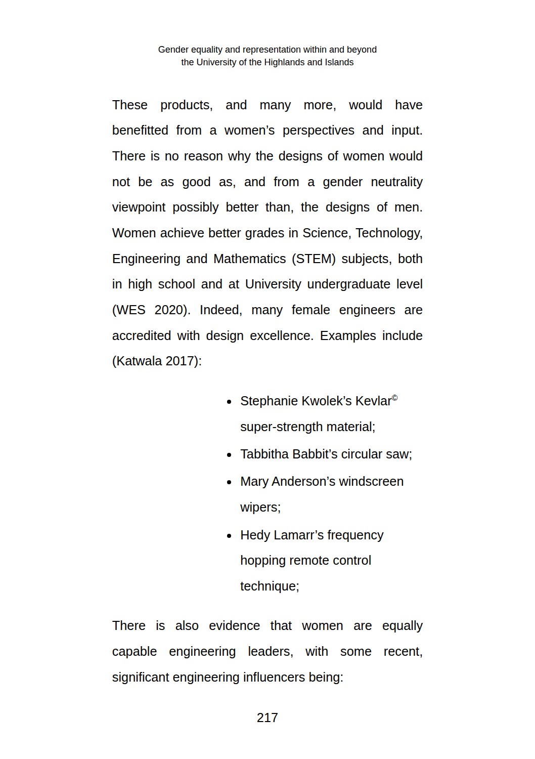Gender equality and representation within and beyond
the University of the Highlands and Islands
These products, and many more, would have benefitted from a women’s perspectives and input. There is no reason why the designs of women would not be as good as, and from a gender neutrality viewpoint possibly better than, the designs of men. Women achieve better grades in Science, Technology, Engineering and Mathematics (STEM) subjects, both in high school and at University undergraduate level (WES 2020). Indeed, many female engineers are accredited with design excellence. Examples include (Katwala 2017):
Stephanie Kwolek’s Kevlar© super-strength material;
Tabbitha Babbit’s circular saw;
Mary Anderson’s windscreen wipers;
Hedy Lamarr’s frequency hopping remote control technique;
There is also evidence that women are equally capable engineering leaders, with some recent, significant engineering influencers being:
217